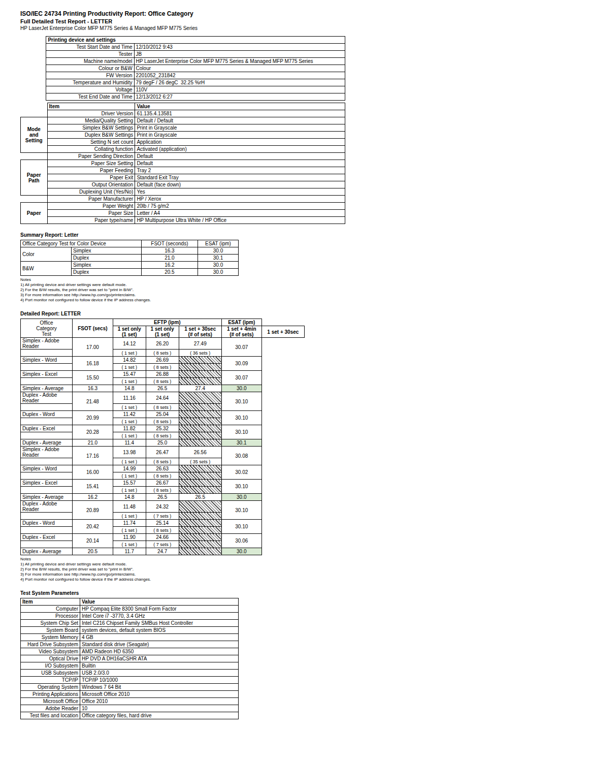ISO/IEC 24734 Printing Productivity Report: Office Category
Full Detailed Test Report - LETTER
HP LaserJet Enterprise Color MFP M775 Series & Managed MFP M775 Series
| | Printing device and settings |
| | Test Start Date and Time | 12/10/2012 9:43 |
| | Tester | JB |
| | Machine name/model | HP LaserJet Enterprise Color MFP M775 Series & Managed MFP M775 Series |
| | Colour or B&W | Colour |
| | FW Version | 2201052_231842 |
| | Temperature and Humidity | 79 degF / 26 degC 32.25 %rH |
| | Voltage | 110V |
| | Test End Date and Time | 12/13/2012 6:27 |
| | Item | Value |
| | Driver Version | 61.135.4.13581 |
| Mode and Setting | Media/Quality Setting | Default / Default |
| Simplex B&W Settings | Print in Grayscale |
| Duplex B&W Settings | Print in Grayscale |
| Setting N set count | Application |
| Collating function | Activated (application) |
| | Paper Sending Direction | Default |
| Paper Path | Paper Size Setting | Default |
| Paper Feeding | Tray 2 |
| Paper Exit | Standard Exit Tray |
| Output Orientation | Default (face down) |
| Duplexing Unit (Yes/No) | Yes |
| | Paper Manufacturer | HP / Xerox |
| Paper | Paper Weight | 20lb / 75 g/m2 |
| Paper Size | Letter / A4 |
| Paper type/name | HP Multipurpose Ultra White / HP Office |
Summary Report: Letter
| Office Category Test for Color Device | FSOT (seconds) | ESAT (ipm) |
| --- | --- | --- |
| Color | Simplex | 16.3 | 30.0 |
| Duplex | 21.0 | 30.1 |
| B&W | Simplex | 16.2 | 30.0 |
| Duplex | 20.5 | 30.0 |
Notes
1) All printing device and driver settings were default mode.
2) For the B/W results, the print driver was set to "print in B/W".
3) For more information see http://www.hp.com/go/printerclaims.
4) Port monitor not configured to follow device if the IP address changes.
Detailed Report: LETTER
| Office Category Test | FSOT (secs) | EFTP (ipm) | ESAT (ipm) |
| --- | --- | --- | --- |
| 1 set only (1 set) | 1 set only (1 set) | 1 set + 30sec (# of sets) | 1 set + 4min (# of sets) | 1 set + 30sec |
| Simplex - Adobe Reader | 17.00 | 14.12 | 26.20 | 27.49 | 30.07 |
| | ( 1 set ) | ( 8 sets ) | ( 36 sets ) |
| Simplex - Word | 16.18 | 14.82 | 26.69 | | 30.09 |
| | ( 1 set ) | ( 8 sets ) | |
| Simplex - Excel | 15.50 | 15.47 | 26.88 | | 30.07 |
| | ( 1 set ) | ( 8 sets ) | |
| Simplex - Average | 16.3 | 14.8 | 26.5 | 27.4 | 30.0 |
| Duplex - Adobe Reader | 21.48 | 11.16 | 24.64 | | 30.10 |
| | ( 1 set ) | ( 8 sets ) | |
| Duplex - Word | 20.99 | 11.42 | 25.04 | | 30.10 |
| | ( 1 set ) | ( 8 sets ) | |
| Duplex - Excel | 20.28 | 11.82 | 25.32 | | 30.10 |
| | ( 1 set ) | ( 8 sets ) | |
| Duplex - Average | 21.0 | 11.4 | 25.0 | | 30.1 |
| Simplex - Adobe Reader | 17.16 | 13.98 | 26.47 | 26.56 | 30.08 |
| | ( 1 set ) | ( 8 sets ) | ( 35 sets ) |
| Simplex - Word | 16.00 | 14.99 | 26.63 | | 30.02 |
| | ( 1 set ) | ( 8 sets ) | |
| Simplex - Excel | 15.41 | 15.57 | 26.67 | | 30.10 |
| | ( 1 set ) | ( 8 sets ) | |
| Simplex - Average | 16.2 | 14.8 | 26.5 | 26.5 | 30.0 |
| Duplex - Adobe Reader | 20.89 | 11.48 | 24.32 | | 30.10 |
| | ( 1 set ) | ( 7 sets ) | |
| Duplex - Word | 20.42 | 11.74 | 25.14 | | 30.10 |
| | ( 1 set ) | ( 8 sets ) | |
| Duplex - Excel | 20.14 | 11.90 | 24.66 | | 30.06 |
| | ( 1 set ) | ( 7 sets ) | |
| Duplex - Average | 20.5 | 11.7 | 24.7 | | 30.0 |
Notes
1) All printing device and driver settings were default mode.
2) For the B/W results, the print driver was set to "print in B/W".
3) For more information see http://www.hp.com/go/printerclaims.
4) Port monitor not configured to follow device if the IP address changes.
Test System Parameters
| Item | Value |
| Computer | HP Compaq Elite 8300 Small Form Factor |
| Processor | Intel Core i7 -3770, 3.4 GHz |
| System Chip Set | Intel C216 Chipset Family SMBus Host Controller |
| System Board | system devices, default system BIOS |
| System Memory | 4 GB |
| Hard Drive Subsystem | Standard disk drive (Seagate) |
| Video Subsystem | AMD Radeon HD 6350 |
| Optical Drive | HP DVD A DH16aCSHR ATA |
| I/O Subsystem | Builtin |
| USB Subsystem | USB 2.0/3.0 |
| TCP/IP | TCP/IP 10/1000 |
| Operating System | Windows 7 64 Bit |
| Printing Applications | Microsoft Office 2010 |
| Microsoft Office | Office 2010 |
| Adobe Reader | 10 |
| Test files and location | Office category files, hard drive |